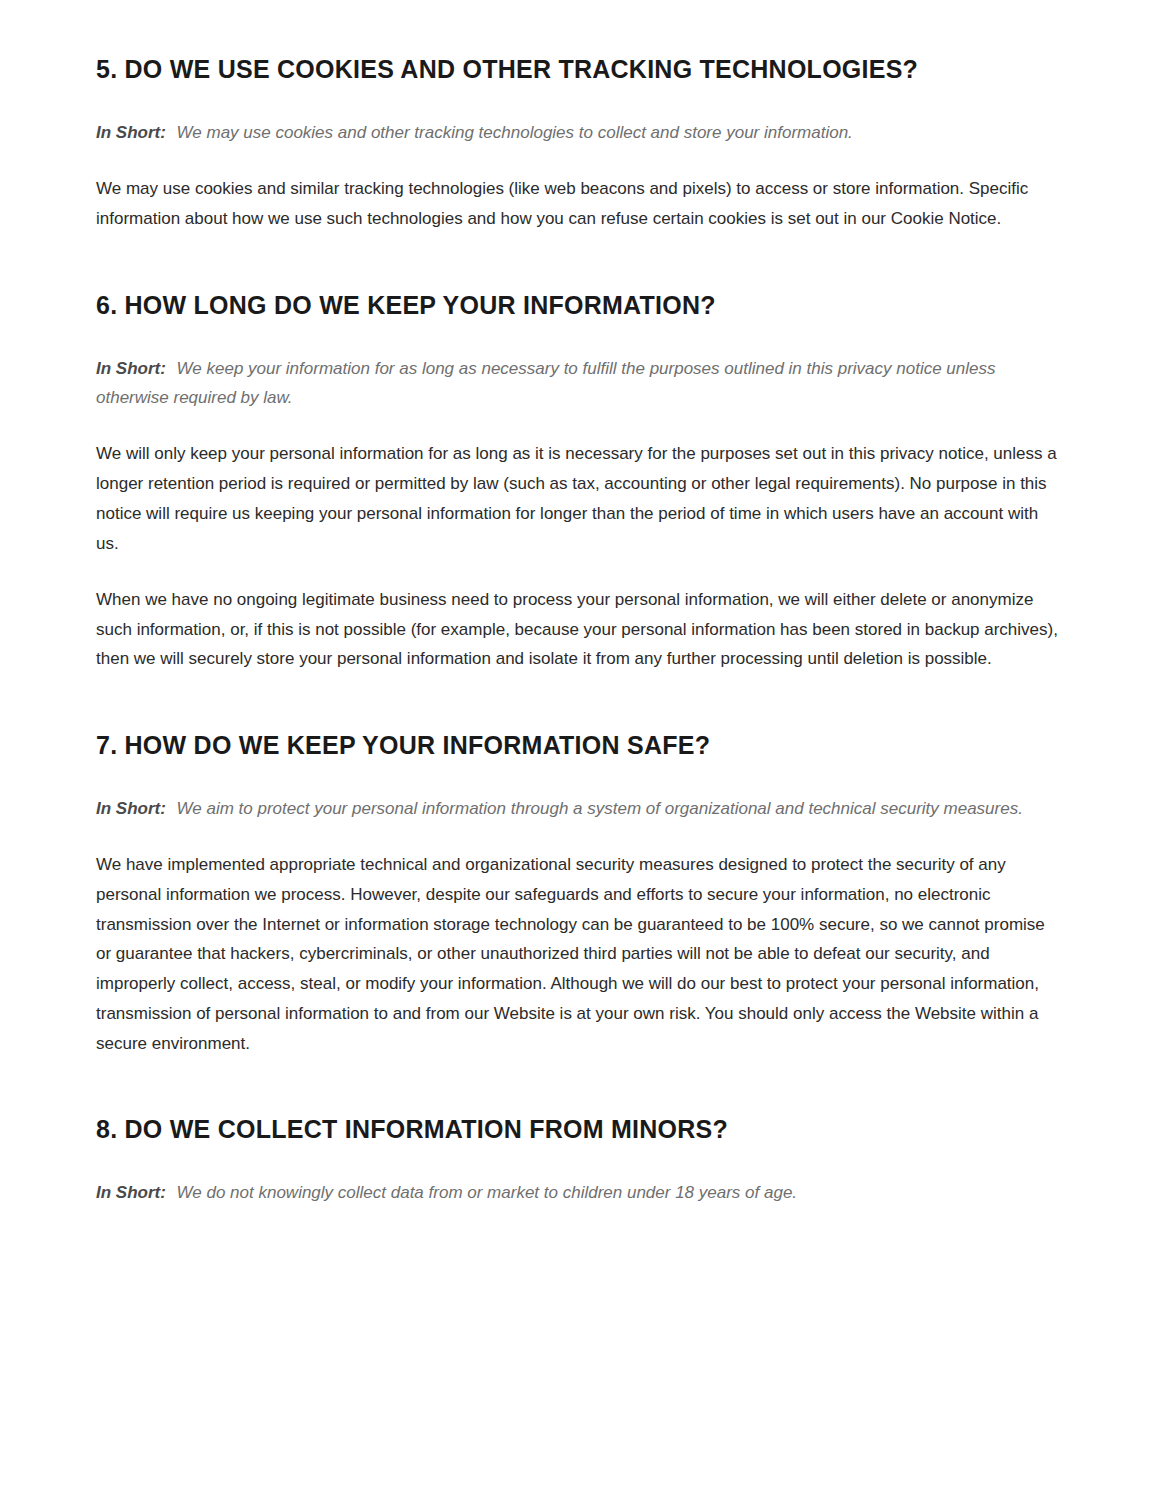5. DO WE USE COOKIES AND OTHER TRACKING TECHNOLOGIES?
In Short: We may use cookies and other tracking technologies to collect and store your information.
We may use cookies and similar tracking technologies (like web beacons and pixels) to access or store information. Specific information about how we use such technologies and how you can refuse certain cookies is set out in our Cookie Notice.
6. HOW LONG DO WE KEEP YOUR INFORMATION?
In Short: We keep your information for as long as necessary to fulfill the purposes outlined in this privacy notice unless otherwise required by law.
We will only keep your personal information for as long as it is necessary for the purposes set out in this privacy notice, unless a longer retention period is required or permitted by law (such as tax, accounting or other legal requirements). No purpose in this notice will require us keeping your personal information for longer than the period of time in which users have an account with us.
When we have no ongoing legitimate business need to process your personal information, we will either delete or anonymize such information, or, if this is not possible (for example, because your personal information has been stored in backup archives), then we will securely store your personal information and isolate it from any further processing until deletion is possible.
7. HOW DO WE KEEP YOUR INFORMATION SAFE?
In Short: We aim to protect your personal information through a system of organizational and technical security measures.
We have implemented appropriate technical and organizational security measures designed to protect the security of any personal information we process. However, despite our safeguards and efforts to secure your information, no electronic transmission over the Internet or information storage technology can be guaranteed to be 100% secure, so we cannot promise or guarantee that hackers, cybercriminals, or other unauthorized third parties will not be able to defeat our security, and improperly collect, access, steal, or modify your information. Although we will do our best to protect your personal information, transmission of personal information to and from our Website is at your own risk. You should only access the Website within a secure environment.
8. DO WE COLLECT INFORMATION FROM MINORS?
In Short: We do not knowingly collect data from or market to children under 18 years of age.